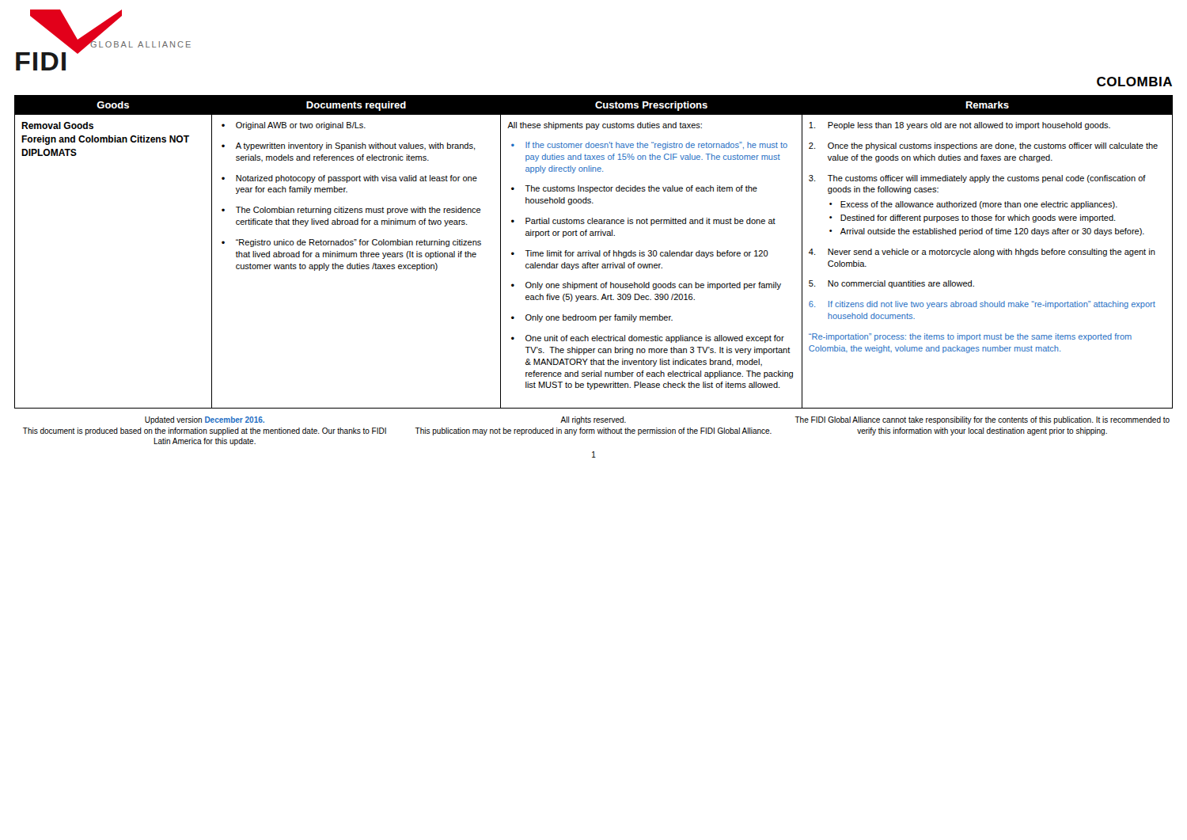GLOBAL ALLIANCE
FIDI
COLOMBIA
| Goods | Documents required | Customs Prescriptions | Remarks |
| --- | --- | --- | --- |
| Removal Goods Foreign and Colombian Citizens NOT DIPLOMATS | Original AWB or two original B/Ls. A typewritten inventory in Spanish without values, with brands, serials, models and references of electronic items. Notarized photocopy of passport with visa valid at least for one year for each family member. The Colombian returning citizens must prove with the residence certificate that they lived abroad for a minimum of two years. “Registro unico de Retornados” for Colombian returning citizens that lived abroad for a minimum three years (It is optional if the customer wants to apply the duties /taxes exception) | All these shipments pay customs duties and taxes: If the customer doesn't have the “registro de retornados”, he must to pay duties and taxes of 15% on the CIF value. The customer must apply directly online. The customs Inspector decides the value of each item of the household goods. Partial customs clearance is not permitted and it must be done at airport or port of arrival. Time limit for arrival of hhgds is 30 calendar days before or 120 calendar days after arrival of owner. Only one shipment of household goods can be imported per family each five (5) years. Art. 309 Dec. 390 /2016. Only one bedroom per family member. One unit of each electrical domestic appliance is allowed except for TV’s. The shipper can bring no more than 3 TV’s. It is very important & MANDATORY that the inventory list indicates brand, model, reference and serial number of each electrical appliance. The packing list MUST to be typewritten. Please check the list of items allowed. | People less than 18 years old are not allowed to import household goods. Once the physical customs inspections are done, the customs officer will calculate the value of the goods on which duties and faxes are charged. The customs officer will immediately apply the customs penal code (confiscation of goods in the following cases: Excess of the allowance authorized (more than one electric appliances). Destined for different purposes to those for which goods were imported. Arrival outside the established period of time 120 days after or 30 days before). Never send a vehicle or a motorcycle along with hhgds before consulting the agent in Colombia. No commercial quantities are allowed. If citizens did not live two years abroad should make “re-importation” attaching export household documents. “Re-importation” process: the items to import must be the same items exported from Colombia, the weight, volume and packages number must match. |
Updated version December 2016.
This document is produced based on the information supplied at the mentioned date. Our thanks to FIDI Latin America for this update.
All rights reserved.
This publication may not be reproduced in any form without the permission of the FIDI Global Alliance.
The FIDI Global Alliance cannot take responsibility for the contents of this publication. It is recommended to verify this information with your local destination agent prior to shipping.
1